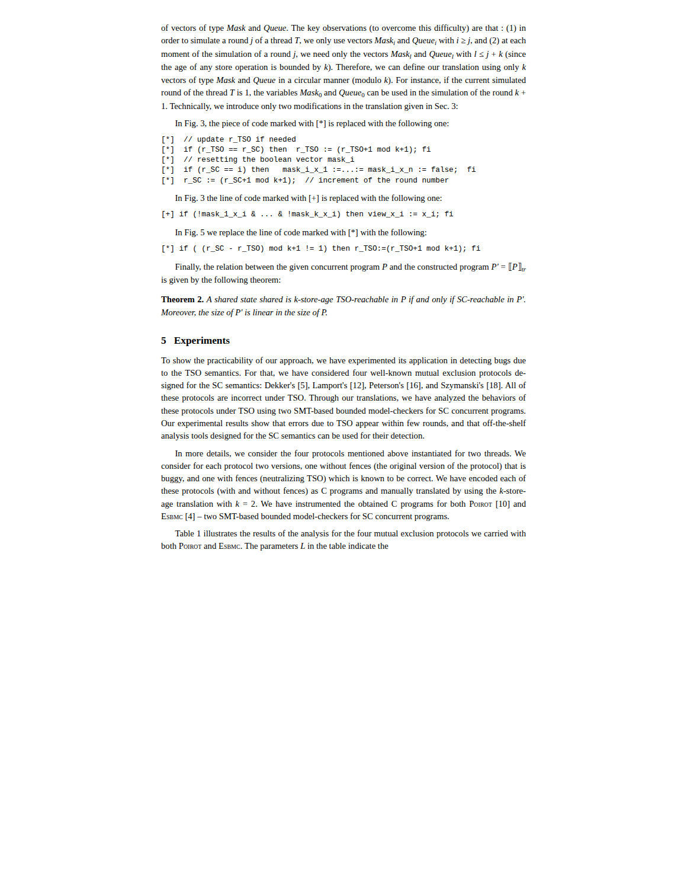of vectors of type Mask and Queue. The key observations (to overcome this difficulty) are that : (1) in order to simulate a round j of a thread T, we only use vectors Maski and Queuei with i ≥ j, and (2) at each moment of the simulation of a round j, we need only the vectors Maskl and Queuel with l ≤ j + k (since the age of any store operation is bounded by k). Therefore, we can define our translation using only k vectors of type Mask and Queue in a circular manner (modulo k). For instance, if the current simulated round of the thread T is 1, the variables Mask0 and Queue0 can be used in the simulation of the round k + 1. Technically, we introduce only two modifications in the translation given in Sec. 3:
In Fig. 3, the piece of code marked with [*] is replaced with the following one:
[*]  // update r_TSO if needed
[*]  if (r_TSO == r_SC) then  r_TSO := (r_TSO+1 mod k+1); fi
[*]  // resetting the boolean vector mask_i
[*]  if (r_SC == i) then   mask_i_x_1 :=...:= mask_i_x_n := false;  fi
[*]  r_SC := (r_SC+1 mod k+1);  // increment of the round number
In Fig. 3 the line of code marked with [+] is replaced with the following one:
[+] if (!mask_1_x_i & ... & !mask_k_x_i) then view_x_i := x_i; fi
In Fig. 5 we replace the line of code marked with [*] with the following:
[*] if ( (r_SC - r_TSO) mod k+1 != 1) then r_TSO:=(r_TSO+1 mod k+1); fi
Finally, the relation between the given concurrent program P and the constructed program P′ = ⟦P⟧tr is given by the following theorem:
Theorem 2. A shared state shared is k-store-age TSO-reachable in P if and only if SC-reachable in P′. Moreover, the size of P′ is linear in the size of P.
5 Experiments
To show the practicability of our approach, we have experimented its application in detecting bugs due to the TSO semantics. For that, we have considered four well-known mutual exclusion protocols designed for the SC semantics: Dekker's [5], Lamport's [12], Peterson's [16], and Szymanski's [18]. All of these protocols are incorrect under TSO. Through our translations, we have analyzed the behaviors of these protocols under TSO using two SMT-based bounded model-checkers for SC concurrent programs. Our experimental results show that errors due to TSO appear within few rounds, and that off-the-shelf analysis tools designed for the SC semantics can be used for their detection.
In more details, we consider the four protocols mentioned above instantiated for two threads. We consider for each protocol two versions, one without fences (the original version of the protocol) that is buggy, and one with fences (neutralizing TSO) which is known to be correct. We have encoded each of these protocols (with and without fences) as C programs and manually translated by using the k-store-age translation with k = 2. We have instrumented the obtained C programs for both Poirot [10] and Esbmc [4] – two SMT-based bounded model-checkers for SC concurrent programs.
Table 1 illustrates the results of the analysis for the four mutual exclusion protocols we carried with both Poirot and Esbmc. The parameters L in the table indicate the